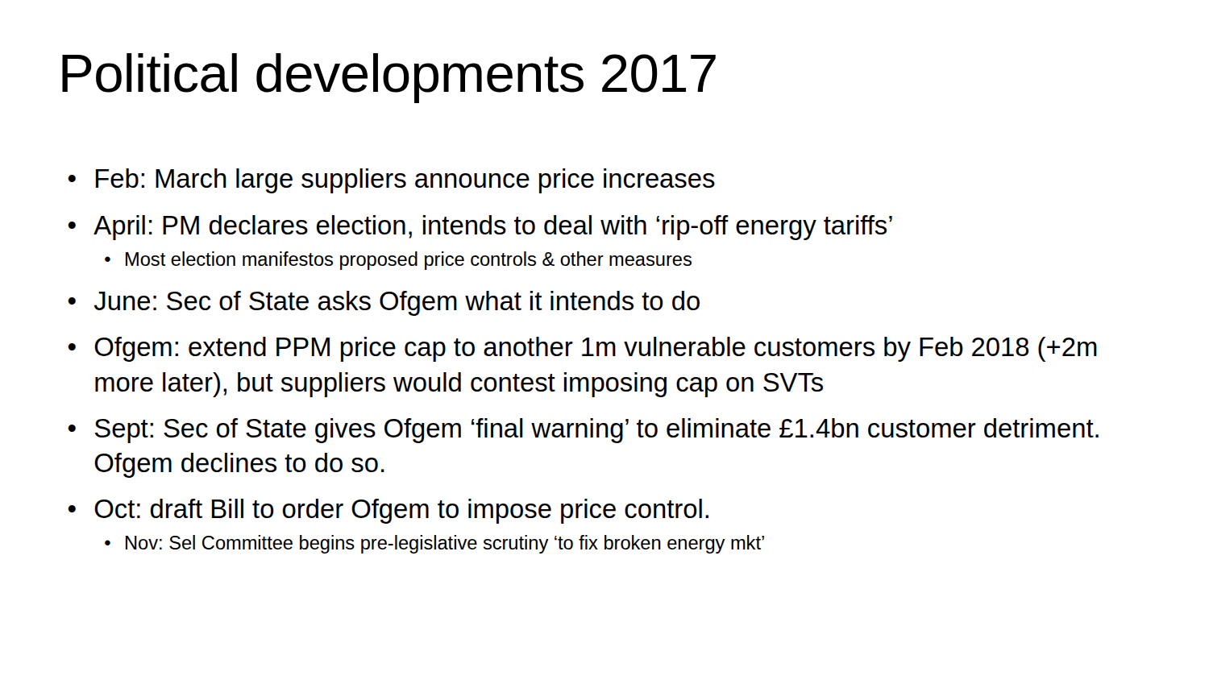Political developments 2017
Feb: March large suppliers announce price increases
April: PM declares election, intends to deal with ‘rip-off energy tariffs’
Most election manifestos proposed price controls & other measures
June: Sec of State asks Ofgem what it intends to do
Ofgem: extend PPM price cap to another 1m vulnerable customers by Feb 2018 (+2m more later), but suppliers would contest imposing cap on SVTs
Sept: Sec of State gives Ofgem ‘final warning’ to eliminate £1.4bn customer detriment. Ofgem declines to do so.
Oct: draft Bill to order Ofgem to impose price control.
Nov: Sel Committee begins pre-legislative scrutiny ‘to fix broken energy mkt’